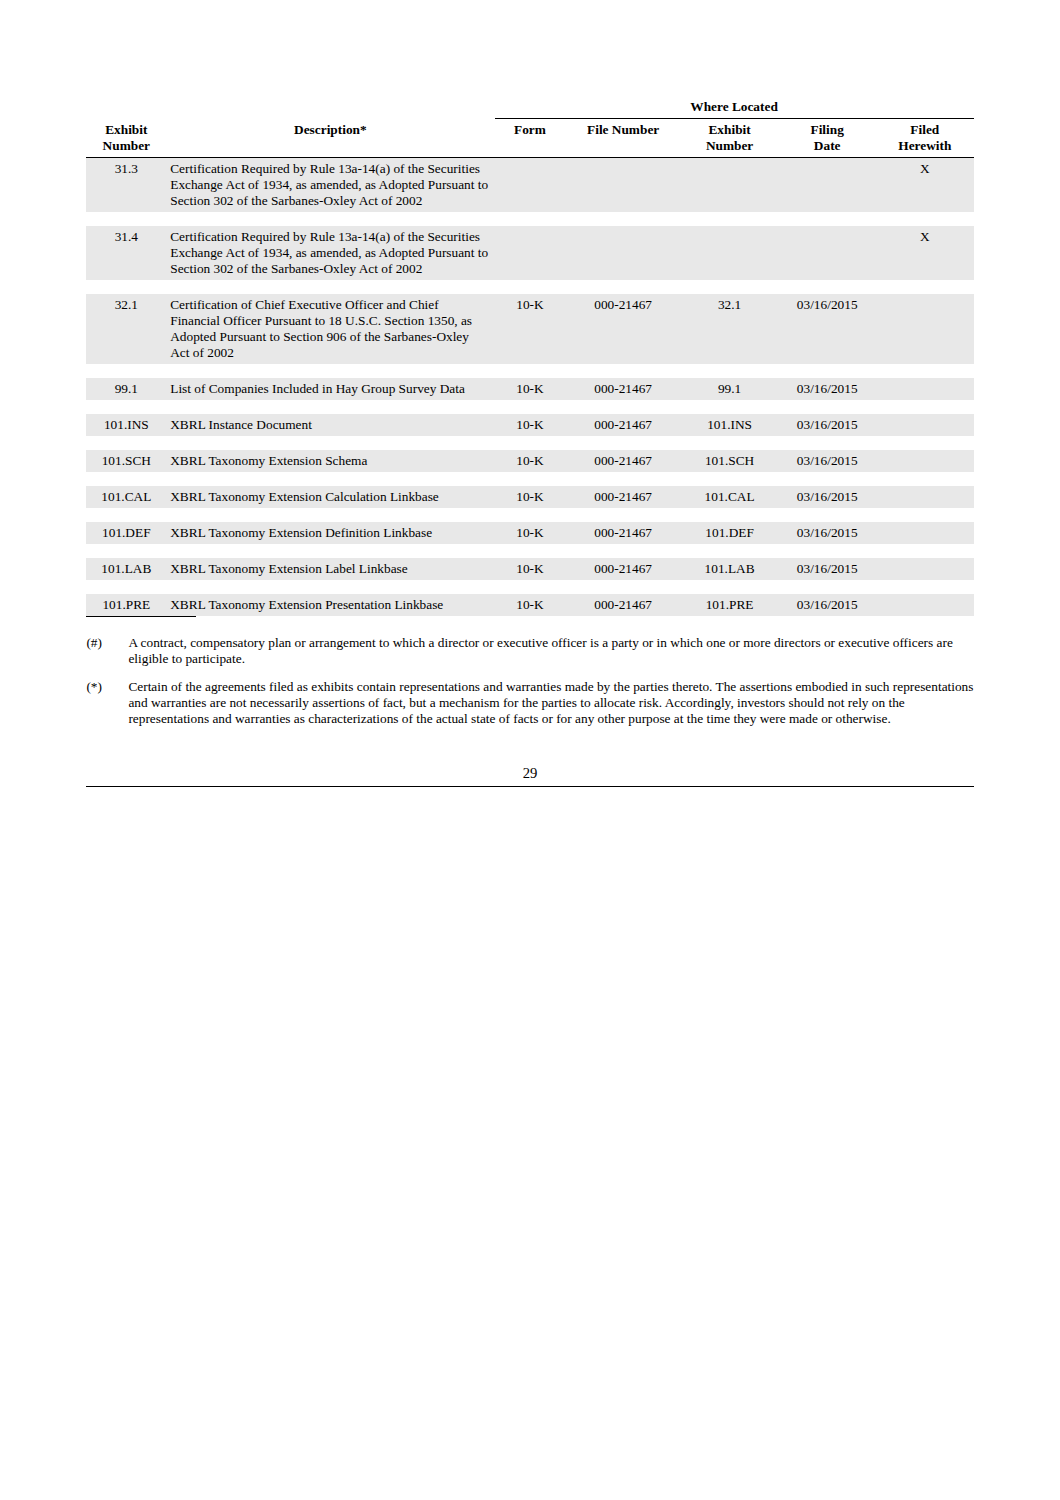| | Where Located |
| --- | --- |
| Exhibit Number | Description* | Form | File Number | Exhibit Number | Filing Date | Filed Herewith |
| 31.3 | Certification Required by Rule 13a-14(a) of the Securities Exchange Act of 1934, as amended, as Adopted Pursuant to Section 302 of the Sarbanes-Oxley Act of 2002 | | | | | X |
| 31.4 | Certification Required by Rule 13a-14(a) of the Securities Exchange Act of 1934, as amended, as Adopted Pursuant to Section 302 of the Sarbanes-Oxley Act of 2002 | | | | | X |
| 32.1 | Certification of Chief Executive Officer and Chief Financial Officer Pursuant to 18 U.S.C. Section 1350, as Adopted Pursuant to Section 906 of the Sarbanes-Oxley Act of 2002 | 10-K | 000-21467 | 32.1 | 03/16/2015 | |
| 99.1 | List of Companies Included in Hay Group Survey Data | 10-K | 000-21467 | 99.1 | 03/16/2015 | |
| 101.INS | XBRL Instance Document | 10-K | 000-21467 | 101.INS | 03/16/2015 | |
| 101.SCH | XBRL Taxonomy Extension Schema | 10-K | 000-21467 | 101.SCH | 03/16/2015 | |
| 101.CAL | XBRL Taxonomy Extension Calculation Linkbase | 10-K | 000-21467 | 101.CAL | 03/16/2015 | |
| 101.DEF | XBRL Taxonomy Extension Definition Linkbase | 10-K | 000-21467 | 101.DEF | 03/16/2015 | |
| 101.LAB | XBRL Taxonomy Extension Label Linkbase | 10-K | 000-21467 | 101.LAB | 03/16/2015 | |
| 101.PRE | XBRL Taxonomy Extension Presentation Linkbase | 10-K | 000-21467 | 101.PRE | 03/16/2015 | |
| (#) | A contract, compensatory plan or arrangement to which a director or executive officer is a party or in which one or more directors or executive officers are eligible to participate. |
| (*) | Certain of the agreements filed as exhibits contain representations and warranties made by the parties thereto. The assertions embodied in such representations and warranties are not necessarily assertions of fact, but a mechanism for the parties to allocate risk. Accordingly, investors should not rely on the representations and warranties as characterizations of the actual state of facts or for any other purpose at the time they were made or otherwise. |
29